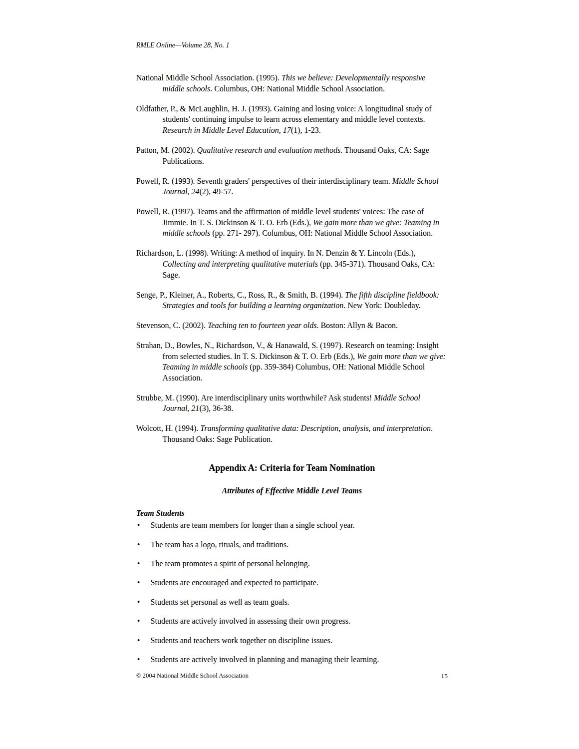RMLE Online—Volume 28, No. 1
National Middle School Association. (1995). This we believe: Developmentally responsive middle schools. Columbus, OH: National Middle School Association.
Oldfather, P., & McLaughlin, H. J. (1993). Gaining and losing voice: A longitudinal study of students' continuing impulse to learn across elementary and middle level contexts. Research in Middle Level Education, 17(1), 1-23.
Patton, M. (2002). Qualitative research and evaluation methods. Thousand Oaks, CA: Sage Publications.
Powell, R. (1993). Seventh graders' perspectives of their interdisciplinary team. Middle School Journal, 24(2), 49-57.
Powell, R. (1997). Teams and the affirmation of middle level students' voices: The case of Jimmie. In T. S. Dickinson & T. O. Erb (Eds.), We gain more than we give: Teaming in middle schools (pp. 271- 297). Columbus, OH: National Middle School Association.
Richardson, L. (1998). Writing: A method of inquiry. In N. Denzin & Y. Lincoln (Eds.), Collecting and interpreting qualitative materials (pp. 345-371). Thousand Oaks, CA: Sage.
Senge, P., Kleiner, A., Roberts, C., Ross, R., & Smith, B. (1994). The fifth discipline fieldbook: Strategies and tools for building a learning organization. New York: Doubleday.
Stevenson, C. (2002). Teaching ten to fourteen year olds. Boston: Allyn & Bacon.
Strahan, D., Bowles, N., Richardson, V., & Hanawald, S. (1997). Research on teaming: Insight from selected studies. In T. S. Dickinson & T. O. Erb (Eds.), We gain more than we give: Teaming in middle schools (pp. 359-384) Columbus, OH: National Middle School Association.
Strubbe, M. (1990). Are interdisciplinary units worthwhile? Ask students! Middle School Journal, 21(3), 36-38.
Wolcott, H. (1994). Transforming qualitative data: Description, analysis, and interpretation. Thousand Oaks: Sage Publication.
Appendix A: Criteria for Team Nomination
Attributes of Effective Middle Level Teams
Team Students
Students are team members for longer than a single school year.
The team has a logo, rituals, and traditions.
The team promotes a spirit of personal belonging.
Students are encouraged and expected to participate.
Students set personal as well as team goals.
Students are actively involved in assessing their own progress.
Students and teachers work together on discipline issues.
Students are actively involved in planning and managing their learning.
© 2004 National Middle School Association 15